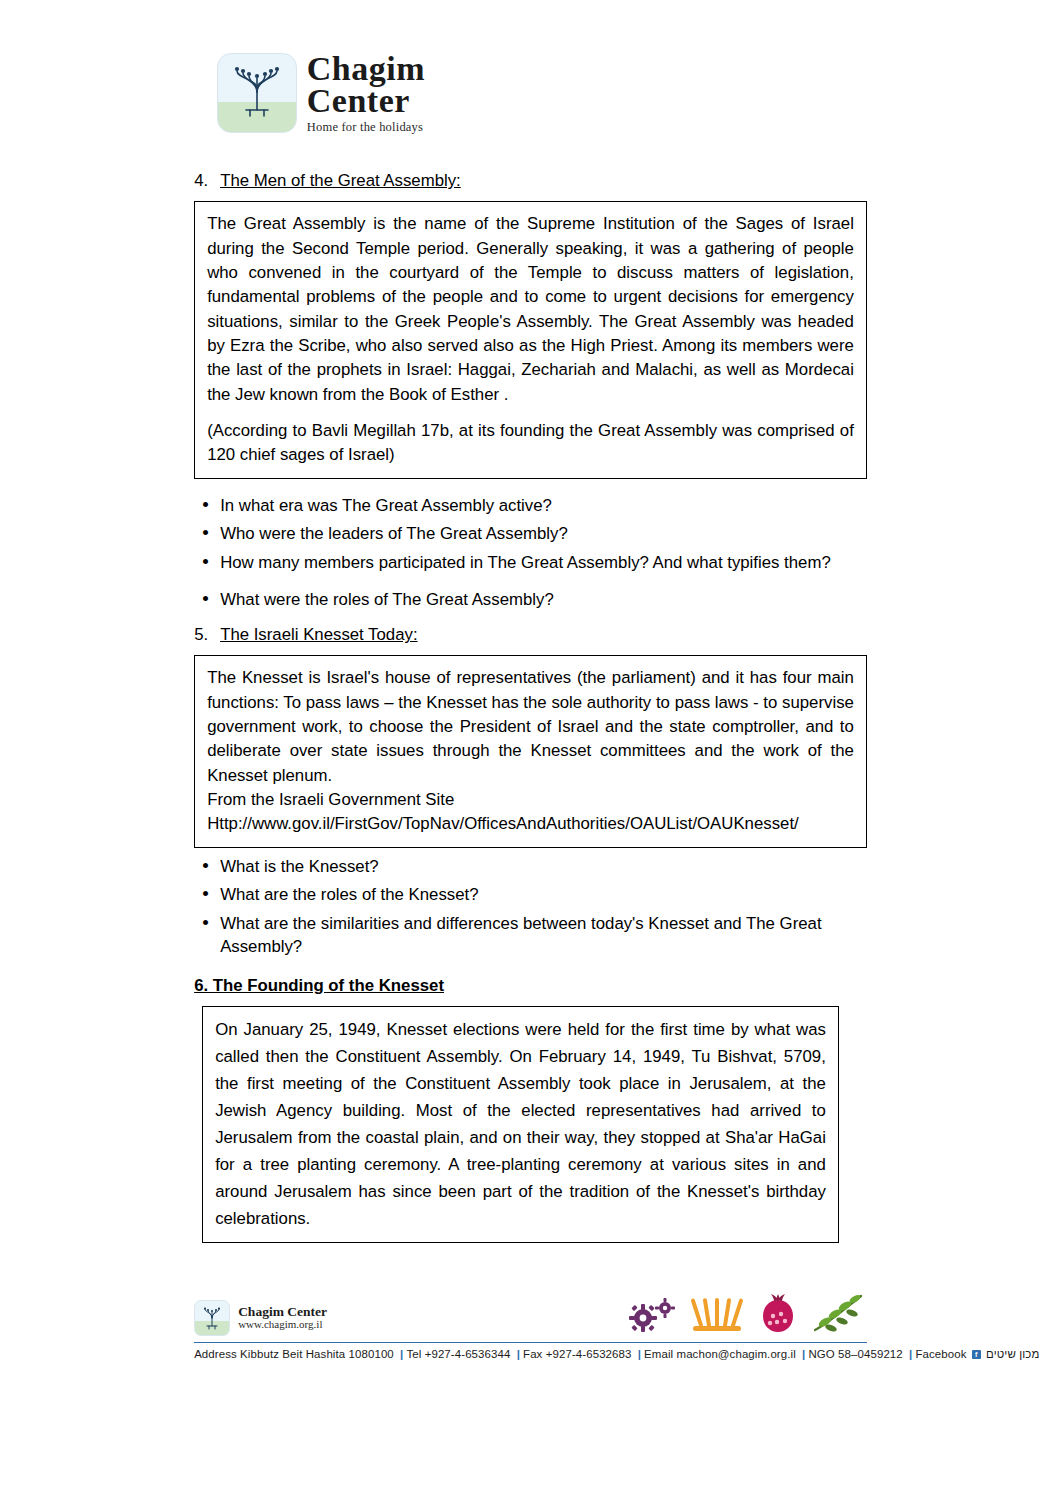Chagim Center
Home for the holidays
4. The Men of the Great Assembly:
The Great Assembly is the name of the Supreme Institution of the Sages of Israel during the Second Temple period. Generally speaking, it was a gathering of people who convened in the courtyard of the Temple to discuss matters of legislation, fundamental problems of the people and to come to urgent decisions for emergency situations, similar to the Greek People's Assembly. The Great Assembly was headed by Ezra the Scribe, who also served also as the High Priest. Among its members were the last of the prophets in Israel: Haggai, Zechariah and Malachi, as well as Mordecai the Jew known from the Book of Esther .
(According to Bavli Megillah 17b, at its founding the Great Assembly was comprised of 120 chief sages of Israel)
In what era was The Great Assembly active?
Who were the leaders of The Great Assembly?
How many members participated in The Great Assembly? And what typifies them?
What were the roles of The Great Assembly?
5. The Israeli Knesset Today:
The Knesset is Israel's house of representatives (the parliament) and it has four main functions: To pass laws – the Knesset has the sole authority to pass laws - to supervise government work, to choose the President of Israel and the state comptroller, and to deliberate over state issues through the Knesset committees and the work of the Knesset plenum.
From the Israeli Government Site
Http://www.gov.il/FirstGov/TopNav/OfficesAndAuthorities/OAUList/OAUKnesset/
What is the Knesset?
What are the roles of the Knesset?
What are the similarities and differences between today's Knesset and The Great Assembly?
6. The Founding of the Knesset
On January 25, 1949, Knesset elections were held for the first time by what was called then the Constituent Assembly. On February 14, 1949, Tu Bishvat, 5709, the first meeting of the Constituent Assembly took place in Jerusalem, at the Jewish Agency building. Most of the elected representatives had arrived to Jerusalem from the coastal plain, and on their way, they stopped at Sha'ar HaGai for a tree planting ceremony. A tree-planting ceremony at various sites in and around Jerusalem has since been part of the tradition of the Knesset's birthday celebrations.
Chagim Center
www.chagim.org.il
Address Kibbutz Beit Hashita 1080100 |Tel +927-4-6536344 |Fax +927-4-6532683 |Email machon@chagim.org.il |NGO 58–0459212 |Facebook f מכון שיטים